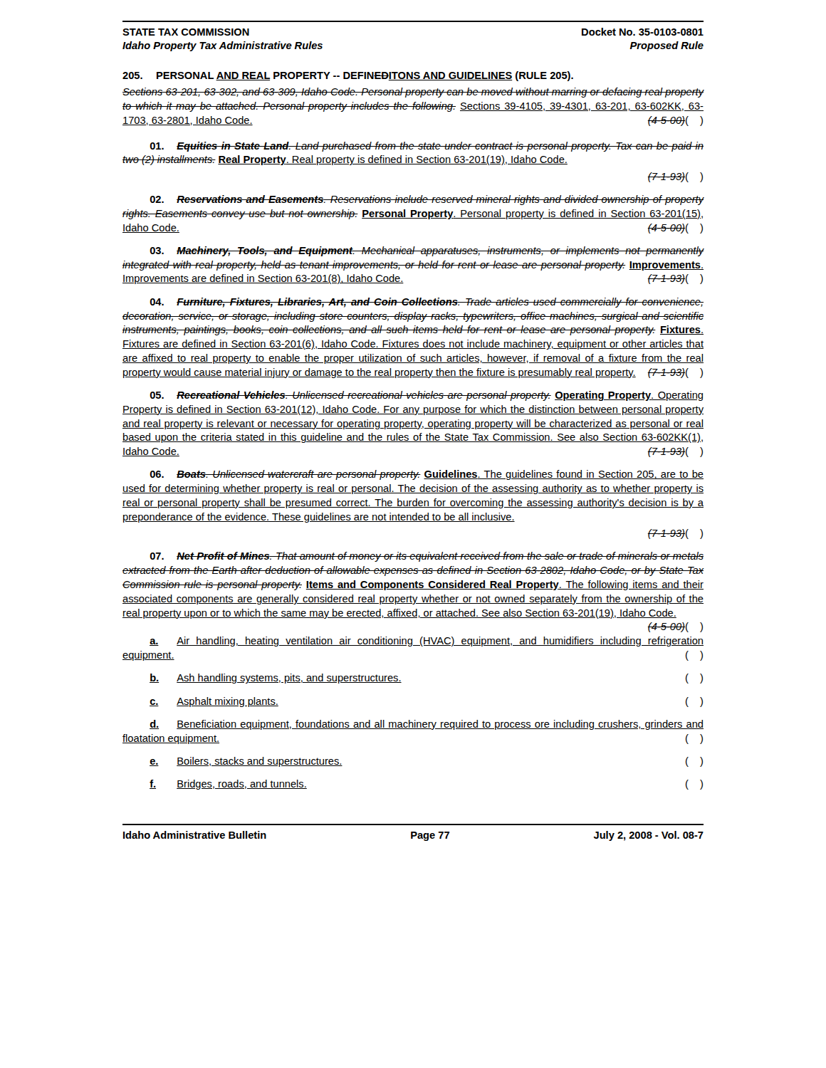STATE TAX COMMISSION
Idaho Property Tax Administrative Rules
Docket No. 35-0103-0801
Proposed Rule
205. PERSONAL AND REAL PROPERTY -- DEFINEDITONS AND GUIDELINES (RULE 205).
Sections 63-201, 63-302, and 63-309, Idaho Code. Personal property can be moved without marring or defacing real property to which it may be attached. Personal property includes the following. Sections 39-4105, 39-4301, 63-201, 63-602KK, 63-1703, 63-2801, Idaho Code. (4-5-00)( )
01. Equities in State Land. Land purchased from the state under contract is personal property. Tax can be paid in two (2) installments. Real Property. Real property is defined in Section 63-201(19), Idaho Code.
(7-1-93)( )
02. Reservations and Easements. Reservations include reserved mineral rights and divided ownership of property rights. Easements convey use but not ownership. Personal Property. Personal property is defined in Section 63-201(15), Idaho Code. (4-5-00)( )
03. Machinery, Tools, and Equipment. Mechanical apparatuses, instruments, or implements not permanently integrated with real property, held as tenant improvements, or held for rent or lease are personal property. Improvements. Improvements are defined in Section 63-201(8), Idaho Code. (7-1-93)( )
04. Furniture, Fixtures, Libraries, Art, and Coin Collections. Trade articles used commercially for convenience, decoration, service, or storage, including store counters, display racks, typewriters, office machines, surgical and scientific instruments, paintings, books, coin collections, and all such items held for rent or lease are personal property. Fixtures. Fixtures are defined in Section 63-201(6), Idaho Code. Fixtures does not include machinery, equipment or other articles that are affixed to real property to enable the proper utilization of such articles, however, if removal of a fixture from the real property would cause material injury or damage to the real property then the fixture is presumably real property. (7-1-93)( )
05. Recreational Vehicles. Unlicensed recreational vehicles are personal property. Operating Property. Operating Property is defined in Section 63-201(12), Idaho Code. For any purpose for which the distinction between personal property and real property is relevant or necessary for operating property, operating property will be characterized as personal or real based upon the criteria stated in this guideline and the rules of the State Tax Commission. See also Section 63-602KK(1), Idaho Code. (7-1-93)( )
06. Boats. Unlicensed watercraft are personal property. Guidelines. The guidelines found in Section 205, are to be used for determining whether property is real or personal. The decision of the assessing authority as to whether property is real or personal property shall be presumed correct. The burden for overcoming the assessing authority's decision is by a preponderance of the evidence. These guidelines are not intended to be all inclusive.
(7-1-93)( )
07. Net Profit of Mines. That amount of money or its equivalent received from the sale or trade of minerals or metals extracted from the Earth after deduction of allowable expenses as defined in Section 63-2802, Idaho Code, or by State Tax Commission rule is personal property. Items and Components Considered Real Property. The following items and their associated components are generally considered real property whether or not owned separately from the ownership of the real property upon or to which the same may be erected, affixed, or attached. See also Section 63-201(19), Idaho Code. (4-5-00)( )
a. Air handling, heating ventilation air conditioning (HVAC) equipment, and humidifiers including refrigeration equipment. ( )
b. Ash handling systems, pits, and superstructures. ( )
c. Asphalt mixing plants. ( )
d. Beneficiation equipment, foundations and all machinery required to process ore including crushers, grinders and floatation equipment. ( )
e. Boilers, stacks and superstructures. ( )
f. Bridges, roads, and tunnels. ( )
Idaho Administrative Bulletin
Page 77
July 2, 2008 - Vol. 08-7